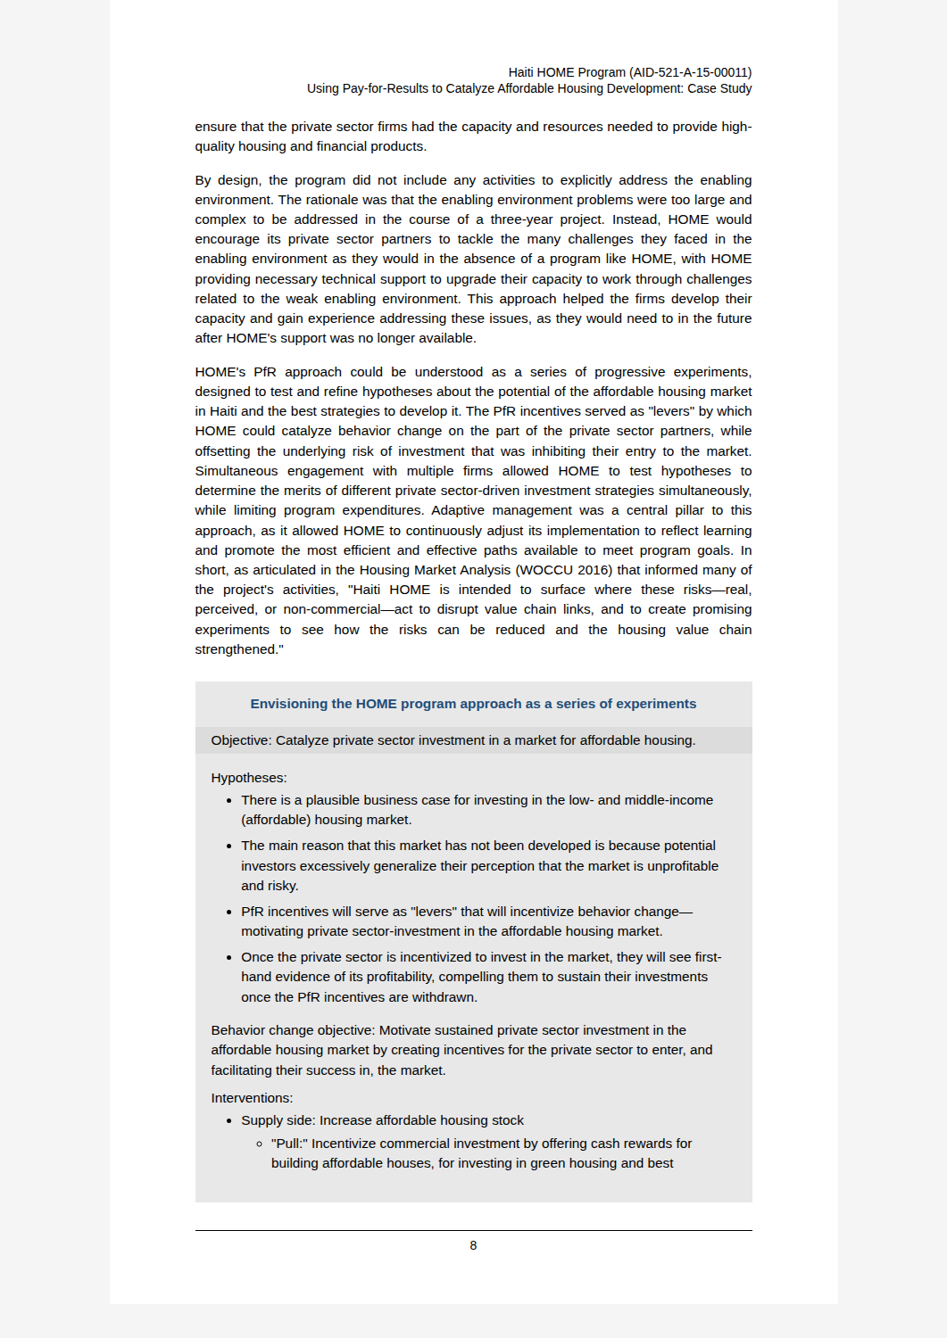Haiti HOME Program (AID-521-A-15-00011)
Using Pay-for-Results to Catalyze Affordable Housing Development: Case Study
ensure that the private sector firms had the capacity and resources needed to provide high-quality housing and financial products.
By design, the program did not include any activities to explicitly address the enabling environment. The rationale was that the enabling environment problems were too large and complex to be addressed in the course of a three-year project. Instead, HOME would encourage its private sector partners to tackle the many challenges they faced in the enabling environment as they would in the absence of a program like HOME, with HOME providing necessary technical support to upgrade their capacity to work through challenges related to the weak enabling environment. This approach helped the firms develop their capacity and gain experience addressing these issues, as they would need to in the future after HOME's support was no longer available.
HOME's PfR approach could be understood as a series of progressive experiments, designed to test and refine hypotheses about the potential of the affordable housing market in Haiti and the best strategies to develop it. The PfR incentives served as "levers" by which HOME could catalyze behavior change on the part of the private sector partners, while offsetting the underlying risk of investment that was inhibiting their entry to the market. Simultaneous engagement with multiple firms allowed HOME to test hypotheses to determine the merits of different private sector-driven investment strategies simultaneously, while limiting program expenditures. Adaptive management was a central pillar to this approach, as it allowed HOME to continuously adjust its implementation to reflect learning and promote the most efficient and effective paths available to meet program goals. In short, as articulated in the Housing Market Analysis (WOCCU 2016) that informed many of the project's activities, "Haiti HOME is intended to surface where these risks—real, perceived, or non-commercial—act to disrupt value chain links, and to create promising experiments to see how the risks can be reduced and the housing value chain strengthened."
Envisioning the HOME program approach as a series of experiments
Objective: Catalyze private sector investment in a market for affordable housing.
Hypotheses:
There is a plausible business case for investing in the low- and middle-income (affordable) housing market.
The main reason that this market has not been developed is because potential investors excessively generalize their perception that the market is unprofitable and risky.
PfR incentives will serve as "levers" that will incentivize behavior change—motivating private sector-investment in the affordable housing market.
Once the private sector is incentivized to invest in the market, they will see first-hand evidence of its profitability, compelling them to sustain their investments once the PfR incentives are withdrawn.
Behavior change objective: Motivate sustained private sector investment in the affordable housing market by creating incentives for the private sector to enter, and facilitating their success in, the market.
Interventions:
Supply side: Increase affordable housing stock
"Pull:" Incentivize commercial investment by offering cash rewards for building affordable houses, for investing in green housing and best
8